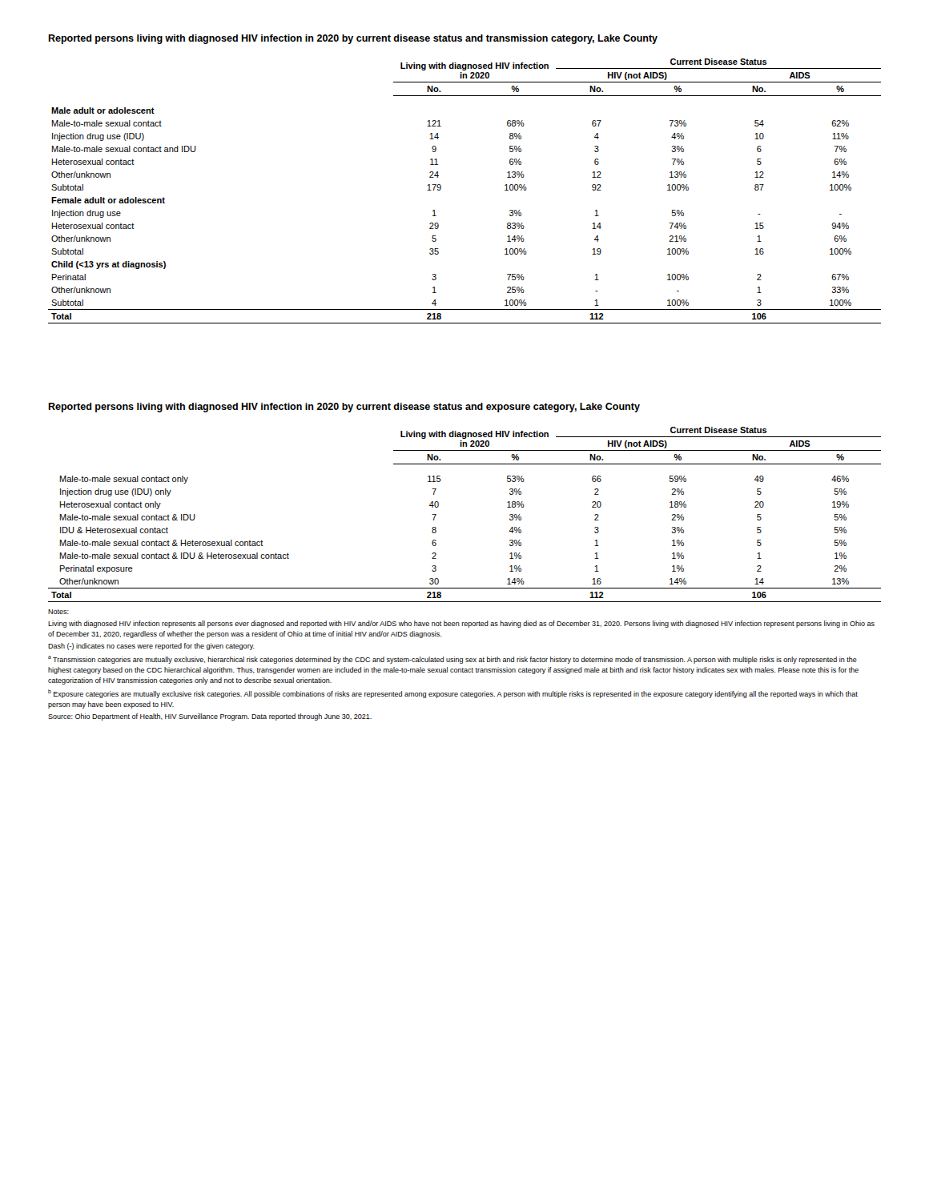Reported persons living with diagnosed HIV infection in 2020 by current disease status and transmission category, Lake County
| | Living with diagnosed HIV infection in 2020 | Current Disease Status |
| --- | --- | --- |
| HIV (not AIDS) | AIDS |
| No. | % | No. | % | No. | % |
| Male adult or adolescent | | | | | | |
| Male-to-male sexual contact | 121 | 68% | 67 | 73% | 54 | 62% |
| Injection drug use (IDU) | 14 | 8% | 4 | 4% | 10 | 11% |
| Male-to-male sexual contact and IDU | 9 | 5% | 3 | 3% | 6 | 7% |
| Heterosexual contact | 11 | 6% | 6 | 7% | 5 | 6% |
| Other/unknown | 24 | 13% | 12 | 13% | 12 | 14% |
| Subtotal | 179 | 100% | 92 | 100% | 87 | 100% |
| Female adult or adolescent | | | | | | |
| Injection drug use | 1 | 3% | 1 | 5% | - | - |
| Heterosexual contact | 29 | 83% | 14 | 74% | 15 | 94% |
| Other/unknown | 5 | 14% | 4 | 21% | 1 | 6% |
| Subtotal | 35 | 100% | 19 | 100% | 16 | 100% |
| Child (<13 yrs at diagnosis) | | | | | | |
| Perinatal | 3 | 75% | 1 | 100% | 2 | 67% |
| Other/unknown | 1 | 25% | - | - | 1 | 33% |
| Subtotal | 4 | 100% | 1 | 100% | 3 | 100% |
| Total | 218 | | 112 | | 106 | |
Reported persons living with diagnosed HIV infection in 2020 by current disease status and exposure category, Lake County
| | Living with diagnosed HIV infection in 2020 | Current Disease Status |
| --- | --- | --- |
| HIV (not AIDS) | AIDS |
| No. | % | No. | % | No. | % |
| Male-to-male sexual contact only | 115 | 53% | 66 | 59% | 49 | 46% |
| Injection drug use (IDU) only | 7 | 3% | 2 | 2% | 5 | 5% |
| Heterosexual contact only | 40 | 18% | 20 | 18% | 20 | 19% |
| Male-to-male sexual contact & IDU | 7 | 3% | 2 | 2% | 5 | 5% |
| IDU & Heterosexual contact | 8 | 4% | 3 | 3% | 5 | 5% |
| Male-to-male sexual contact & Heterosexual contact | 6 | 3% | 1 | 1% | 5 | 5% |
| Male-to-male sexual contact & IDU & Heterosexual contact | 2 | 1% | 1 | 1% | 1 | 1% |
| Perinatal exposure | 3 | 1% | 1 | 1% | 2 | 2% |
| Other/unknown | 30 | 14% | 16 | 14% | 14 | 13% |
| Total | 218 | | 112 | | 106 | |
Notes:
Living with diagnosed HIV infection represents all persons ever diagnosed and reported with HIV and/or AIDS who have not been reported as having died as of December 31, 2020. Persons living with diagnosed HIV infection represent persons living in Ohio as of December 31, 2020, regardless of whether the person was a resident of Ohio at time of initial HIV and/or AIDS diagnosis.
Dash (-) indicates no cases were reported for the given category.
a Transmission categories are mutually exclusive, hierarchical risk categories determined by the CDC and system-calculated using sex at birth and risk factor history to determine mode of transmission. A person with multiple risks is only represented in the highest category based on the CDC hierarchical algorithm. Thus, transgender women are included in the male-to-male sexual contact transmission category if assigned male at birth and risk factor history indicates sex with males. Please note this is for the categorization of HIV transmission categories only and not to describe sexual orientation.
b Exposure categories are mutually exclusive risk categories. All possible combinations of risks are represented among exposure categories. A person with multiple risks is represented in the exposure category identifying all the reported ways in which that person may have been exposed to HIV.
Source: Ohio Department of Health, HIV Surveillance Program. Data reported through June 30, 2021.